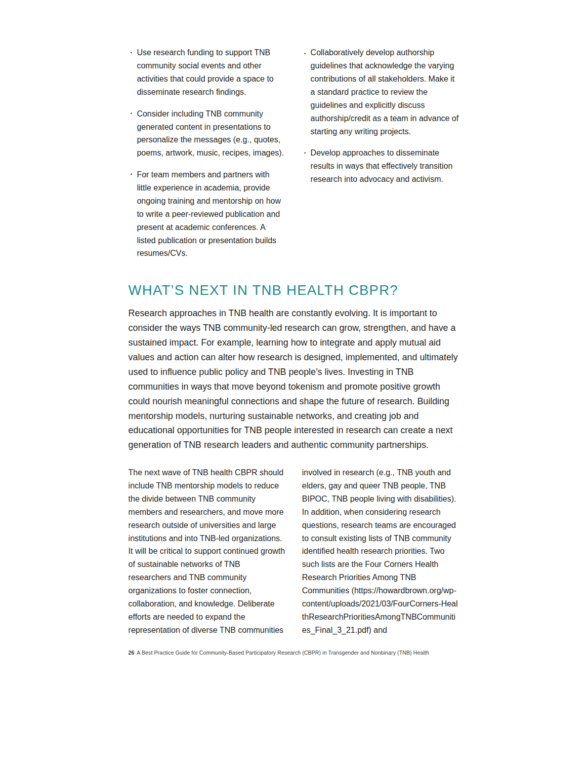Use research funding to support TNB community social events and other activities that could provide a space to disseminate research findings.
Consider including TNB community generated content in presentations to personalize the messages (e.g., quotes, poems, artwork, music, recipes, images).
For team members and partners with little experience in academia, provide ongoing training and mentorship on how to write a peer-reviewed publication and present at academic conferences. A listed publication or presentation builds resumes/CVs.
Collaboratively develop authorship guidelines that acknowledge the varying contributions of all stakeholders. Make it a standard practice to review the guidelines and explicitly discuss authorship/credit as a team in advance of starting any writing projects.
Develop approaches to disseminate results in ways that effectively transition research into advocacy and activism.
What’s Next in TNB Health CBPR?
Research approaches in TNB health are constantly evolving. It is important to consider the ways TNB community-led research can grow, strengthen, and have a sustained impact. For example, learning how to integrate and apply mutual aid values and action can alter how research is designed, implemented, and ultimately used to influence public policy and TNB people’s lives. Investing in TNB communities in ways that move beyond tokenism and promote positive growth could nourish meaningful connections and shape the future of research. Building mentorship models, nurturing sustainable networks, and creating job and educational opportunities for TNB people interested in research can create a next generation of TNB research leaders and authentic community partnerships.
The next wave of TNB health CBPR should include TNB mentorship models to reduce the divide between TNB community members and researchers, and move more research outside of universities and large institutions and into TNB-led organizations. It will be critical to support continued growth of sustainable networks of TNB researchers and TNB community organizations to foster connection, collaboration, and knowledge. Deliberate efforts are needed to expand the representation of diverse TNB communities involved in research (e.g., TNB youth and elders, gay and queer TNB people, TNB BIPOC, TNB people living with disabilities). In addition, when considering research questions, research teams are encouraged to consult existing lists of TNB community identified health research priorities. Two such lists are the Four Corners Health Research Priorities Among TNB Communities (https://howardbrown.org/wp-content/uploads/2021/03/FourCorners-HealthResearchPrioritiesAmongTNBCommunities_Final_3_21.pdf) and
26 A Best Practice Guide for Community-Based Participatory Research (CBPR) in Transgender and Nonbinary (TNB) Health